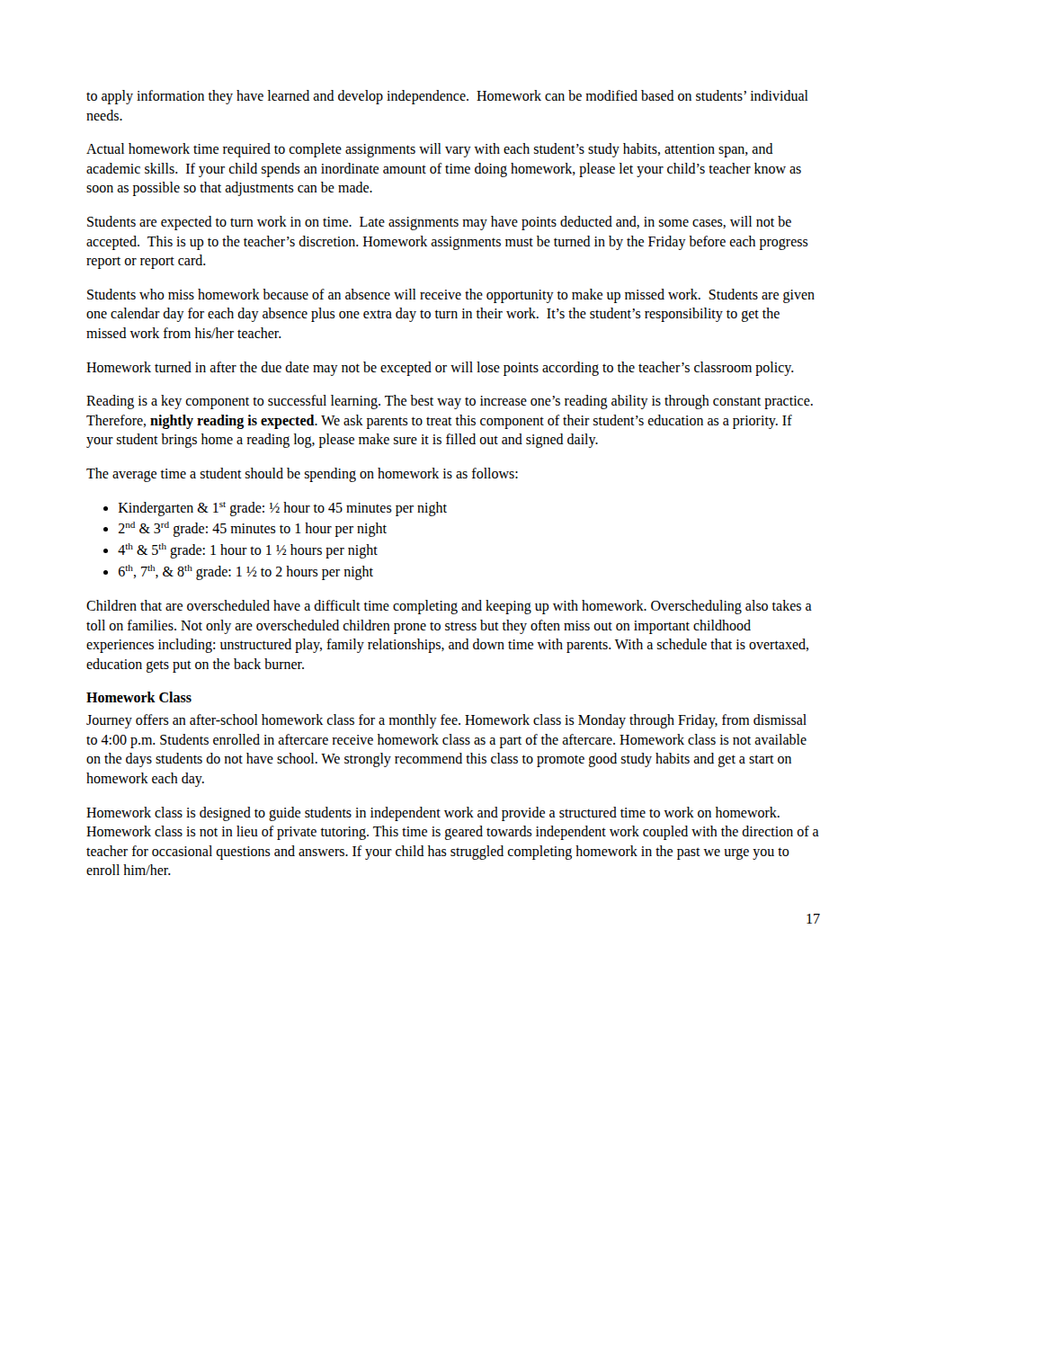to apply information they have learned and develop independence. Homework can be modified based on students’ individual needs.
Actual homework time required to complete assignments will vary with each student’s study habits, attention span, and academic skills. If your child spends an inordinate amount of time doing homework, please let your child’s teacher know as soon as possible so that adjustments can be made.
Students are expected to turn work in on time. Late assignments may have points deducted and, in some cases, will not be accepted. This is up to the teacher’s discretion. Homework assignments must be turned in by the Friday before each progress report or report card.
Students who miss homework because of an absence will receive the opportunity to make up missed work. Students are given one calendar day for each day absence plus one extra day to turn in their work. It’s the student’s responsibility to get the missed work from his/her teacher.
Homework turned in after the due date may not be excepted or will lose points according to the teacher’s classroom policy.
Reading is a key component to successful learning. The best way to increase one’s reading ability is through constant practice. Therefore, nightly reading is expected. We ask parents to treat this component of their student’s education as a priority. If your student brings home a reading log, please make sure it is filled out and signed daily.
The average time a student should be spending on homework is as follows:
Kindergarten & 1st grade: ½ hour to 45 minutes per night
2nd & 3rd grade: 45 minutes to 1 hour per night
4th & 5th grade: 1 hour to 1 ½ hours per night
6th, 7th, & 8th grade: 1 ½ to 2 hours per night
Children that are overscheduled have a difficult time completing and keeping up with homework. Overscheduling also takes a toll on families. Not only are overscheduled children prone to stress but they often miss out on important childhood experiences including: unstructured play, family relationships, and down time with parents. With a schedule that is overtaxed, education gets put on the back burner.
Homework Class
Journey offers an after-school homework class for a monthly fee. Homework class is Monday through Friday, from dismissal to 4:00 p.m. Students enrolled in aftercare receive homework class as a part of the aftercare. Homework class is not available on the days students do not have school. We strongly recommend this class to promote good study habits and get a start on homework each day.
Homework class is designed to guide students in independent work and provide a structured time to work on homework. Homework class is not in lieu of private tutoring. This time is geared towards independent work coupled with the direction of a teacher for occasional questions and answers. If your child has struggled completing homework in the past we urge you to enroll him/her.
17